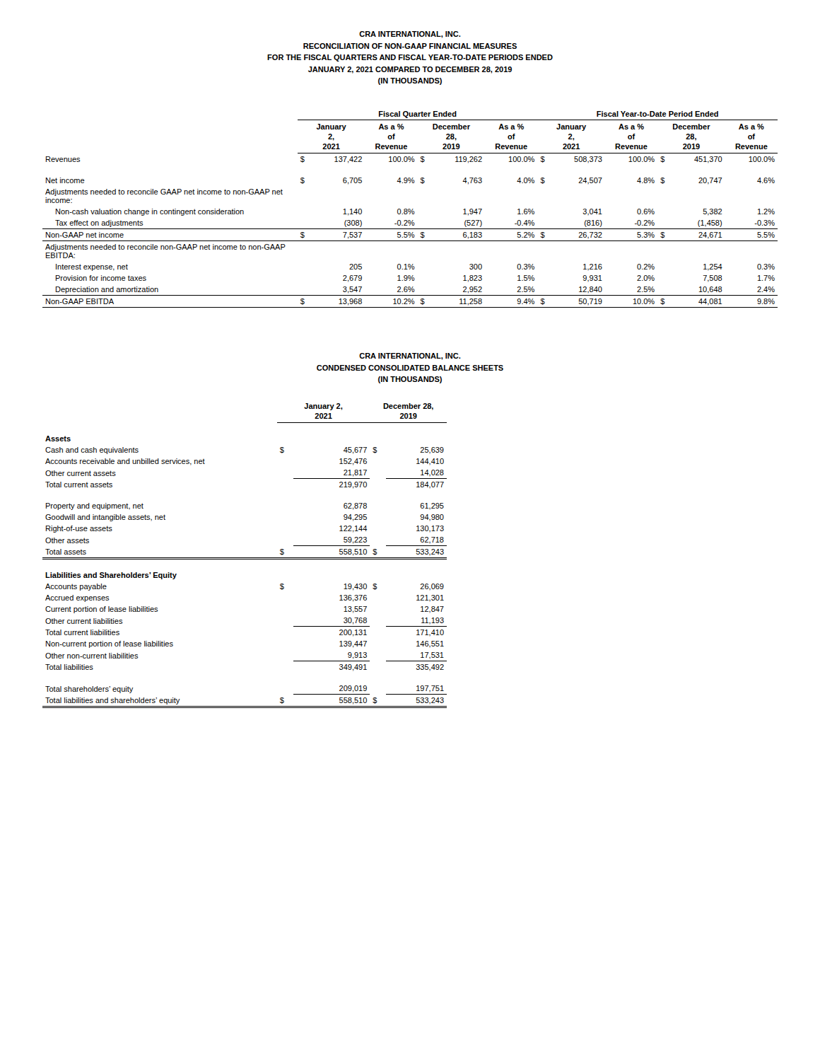CRA INTERNATIONAL, INC.
RECONCILIATION OF NON-GAAP FINANCIAL MEASURES
FOR THE FISCAL QUARTERS AND FISCAL YEAR-TO-DATE PERIODS ENDED
JANUARY 2, 2021 COMPARED TO DECEMBER 28, 2019
(IN THOUSANDS)
| | Fiscal Quarter Ended | Fiscal Year-to-Date Period Ended |
| | January 2, 2021 | As a % of Revenue | December 28, 2019 | As a % of Revenue | January 2, 2021 | As a % of Revenue | December 28, 2019 | As a % of Revenue |
| Revenues | $ | 137,422 | 100.0% | $ | 119,262 | 100.0% | $ | 508,373 | 100.0% | $ | 451,370 | 100.0% |
| Net income | $ | 6,705 | 4.9% | $ | 4,763 | 4.0% | $ | 24,507 | 4.8% | $ | 20,747 | 4.6% |
| Adjustments needed to reconcile GAAP net income to non-GAAP net income: | |
| Non-cash valuation change in contingent consideration | | 1,140 | 0.8% | | 1,947 | 1.6% | | 3,041 | 0.6% | | 5,382 | 1.2% |
| Tax effect on adjustments | | (308) | -0.2% | | (527) | -0.4% | | (816) | -0.2% | | (1,458) | -0.3% |
| Non-GAAP net income | $ | 7,537 | 5.5% | $ | 6,183 | 5.2% | $ | 26,732 | 5.3% | $ | 24,671 | 5.5% |
| Adjustments needed to reconcile non-GAAP net income to non-GAAP EBITDA: | |
| Interest expense, net | | 205 | 0.1% | | 300 | 0.3% | | 1,216 | 0.2% | | 1,254 | 0.3% |
| Provision for income taxes | | 2,679 | 1.9% | | 1,823 | 1.5% | | 9,931 | 2.0% | | 7,508 | 1.7% |
| Depreciation and amortization | | 3,547 | 2.6% | | 2,952 | 2.5% | | 12,840 | 2.5% | | 10,648 | 2.4% |
| Non-GAAP EBITDA | $ | 13,968 | 10.2% | $ | 11,258 | 9.4% | $ | 50,719 | 10.0% | $ | 44,081 | 9.8% |
CRA INTERNATIONAL, INC.
CONDENSED CONSOLIDATED BALANCE SHEETS
(IN THOUSANDS)
| | January 2, 2021 | December 28, 2019 |
| Assets | |
| Cash and cash equivalents | $ | 45,677 | $ | 25,639 |
| Accounts receivable and unbilled services, net | | 152,476 | | 144,410 |
| Other current assets | | 21,817 | | 14,028 |
| Total current assets | | 219,970 | | 184,077 |
| Property and equipment, net | | 62,878 | | 61,295 |
| Goodwill and intangible assets, net | | 94,295 | | 94,980 |
| Right-of-use assets | | 122,144 | | 130,173 |
| Other assets | | 59,223 | | 62,718 |
| Total assets | $ | 558,510 | $ | 533,243 |
| Liabilities and Shareholders’ Equity | |
| Accounts payable | $ | 19,430 | $ | 26,069 |
| Accrued expenses | | 136,376 | | 121,301 |
| Current portion of lease liabilities | | 13,557 | | 12,847 |
| Other current liabilities | | 30,768 | | 11,193 |
| Total current liabilities | | 200,131 | | 171,410 |
| Non-current portion of lease liabilities | | 139,447 | | 146,551 |
| Other non-current liabilities | | 9,913 | | 17,531 |
| Total liabilities | | 349,491 | | 335,492 |
| Total shareholders’ equity | | 209,019 | | 197,751 |
| Total liabilities and shareholders’ equity | $ | 558,510 | $ | 533,243 |